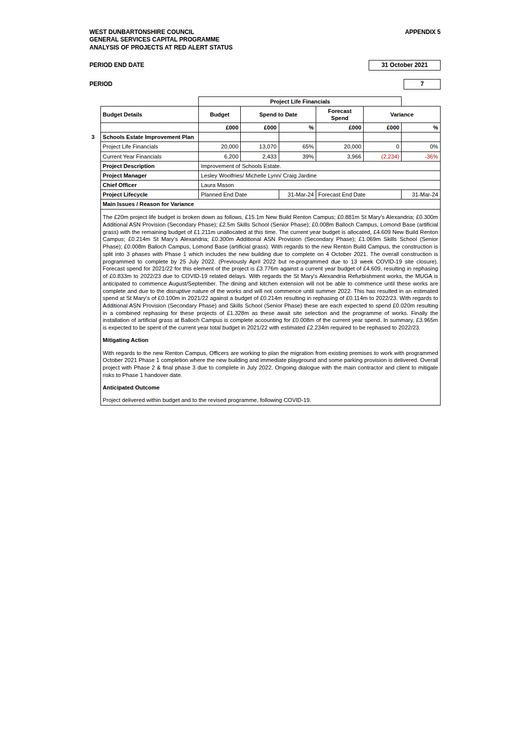WEST DUNBARTONSHIRE COUNCIL
GENERAL SERVICES CAPITAL PROGRAMME
ANALYSIS OF PROJECTS AT RED ALERT STATUS
APPENDIX 5
PERIOD END DATE
31 October 2021
PERIOD
7
| | | Project Life Financials |
| | Budget Details | Budget | Spend to Date | Forecast Spend | Variance |
| | | £000 | £000 | % | £000 | £000 | % |
| 3 | Schools Estate Improvement Plan | | | | | | |
| | Project Life Financials | 20,000 | 13,070 | 65% | 20,000 | 0 | 0% |
| | Current Year Financials | 6,200 | 2,433 | 39% | 3,966 | (2,234) | -36% |
| | Project Description | Improvement of Schools Estate. |
| | Project Manager | Lesley Woolfries/ Michelle Lynn/ Craig Jardine |
| | Chief Officer | Laura Mason |
| | Project Lifecycle | Planned End Date | 31-Mar-24 | Forecast End Date | 31-Mar-24 |
| | Main Issues / Reason for Variance |
| | The £20m project life budget is broken down as follows, £15.1m New Build Renton Campus; £0.881m St Mary's Alexandria; £0.300m Additional ASN Provision (Secondary Phase); £2.5m Skills School (Senior Phase); £0.008m Balloch Campus, Lomond Base (artificial grass) with the remaining budget of £1.211m unallocated at this time. The current year budget is allocated, £4.609 New Build Renton Campus; £0.214m St Mary's Alexandria; £0.300m Additional ASN Provision (Secondary Phase); £1.069m Skills School (Senior Phase); £0.008m Balloch Campus, Lomond Base (artificial grass). With regards to the new Renton Build Campus, the construction is split into 3 phases with Phase 1 which includes the new building due to complete on 4 October 2021. The overall construction is programmed to complete by 25 July 2022. (Previously April 2022 but re-programmed due to 13 week COVID-19 site closure). Forecast spend for 2021/22 for this element of the project is £3.776m against a current year budget of £4.609, resulting in rephasing of £0.833m to 2022/23 due to COVID-19 related delays. With regards the St Mary's Alexandria Refurbishment works, the MUGA is anticipated to commence August/September. The dining and kitchen extension will not be able to commence until these works are complete and due to the disruptive nature of the works and will not commence until summer 2022. This has resulted in an estimated spend at St Mary's of £0.100m in 2021/22 against a budget of £0.214m resulting in rephasing of £0.114m to 2022/23. With regards to Additional ASN Provision (Secondary Phase) and Skills School (Senior Phase) these are each expected to spend £0.020m resulting in a combined rephasing for these projects of £1.328m as these await site selection and the programme of works. Finally the installation of artificial grass at Balloch Campus is complete accounting for £0.008m of the current year spend. In summary, £3.965m is expected to be spent of the current year total budget in 2021/22 with estimated £2.234m required to be rephased to 2022/23. Mitigating Action With regards to the new Renton Campus, Officers are working to plan the migration from existing premises to work with programmed October 2021 Phase 1 completion where the new building and immediate playground and some parking provision is delivered. Overall project with Phase 2 & final phase 3 due to complete in July 2022. Ongoing dialogue with the main contractor and client to mitigate risks to Phase 1 handover date. Anticipated Outcome Project delivered within budget and to the revised programme, following COVID-19. |